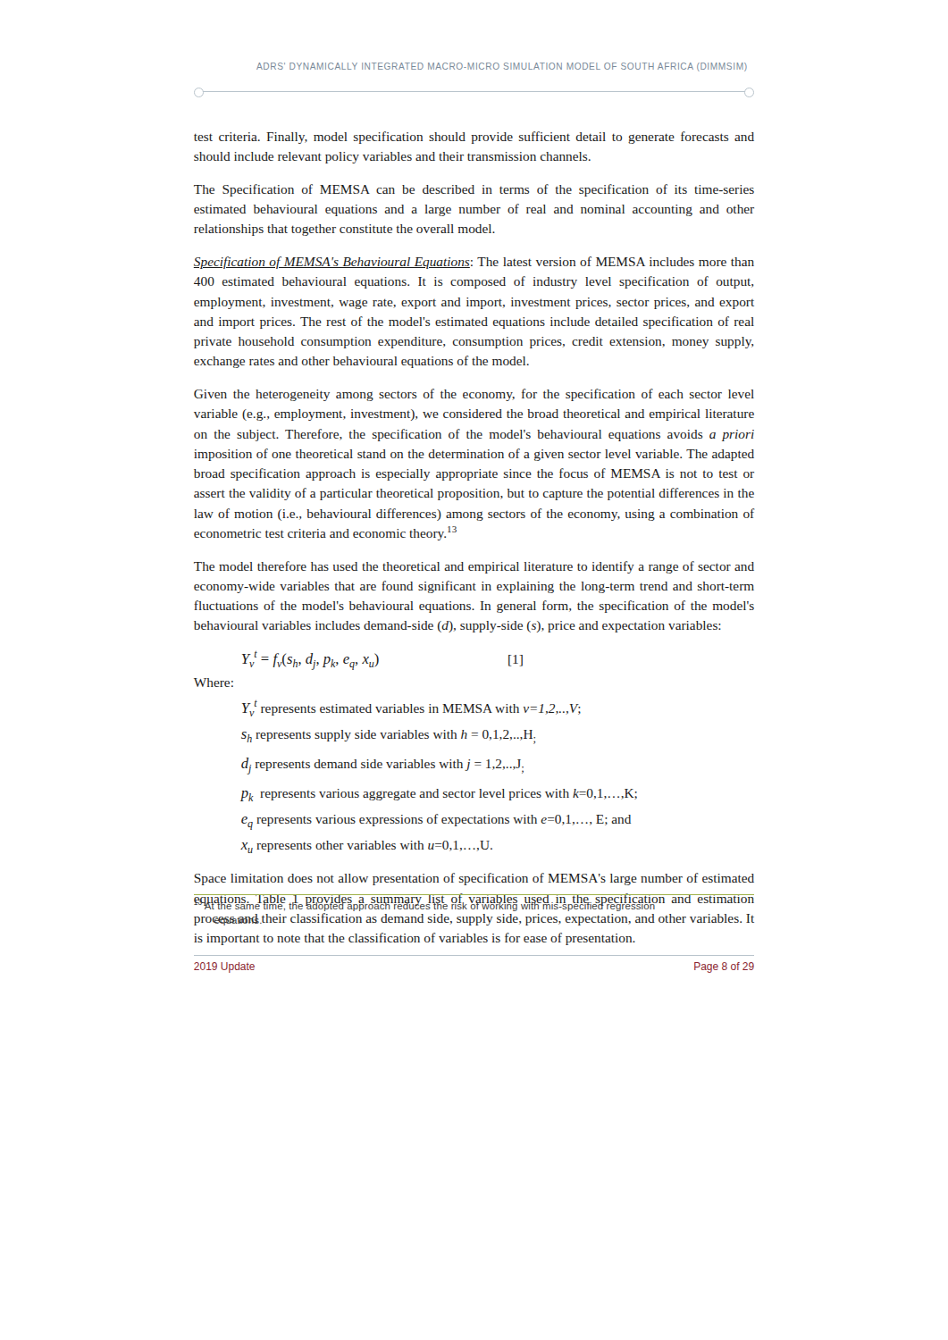ADRS' Dynamically Integrated Macro-Micro Simulation Model of South Africa (DIMMSIM)
test criteria. Finally, model specification should provide sufficient detail to generate forecasts and should include relevant policy variables and their transmission channels.
The Specification of MEMSA can be described in terms of the specification of its time-series estimated behavioural equations and a large number of real and nominal accounting and other relationships that together constitute the overall model.
Specification of MEMSA's Behavioural Equations: The latest version of MEMSA includes more than 400 estimated behavioural equations. It is composed of industry level specification of output, employment, investment, wage rate, export and import, investment prices, sector prices, and export and import prices. The rest of the model's estimated equations include detailed specification of real private household consumption expenditure, consumption prices, credit extension, money supply, exchange rates and other behavioural equations of the model.
Given the heterogeneity among sectors of the economy, for the specification of each sector level variable (e.g., employment, investment), we considered the broad theoretical and empirical literature on the subject. Therefore, the specification of the model's behavioural equations avoids a priori imposition of one theoretical stand on the determination of a given sector level variable. The adapted broad specification approach is especially appropriate since the focus of MEMSA is not to test or assert the validity of a particular theoretical proposition, but to capture the potential differences in the law of motion (i.e., behavioural differences) among sectors of the economy, using a combination of econometric test criteria and economic theory.13
The model therefore has used the theoretical and empirical literature to identify a range of sector and economy-wide variables that are found significant in explaining the long-term trend and short-term fluctuations of the model's behavioural equations. In general form, the specification of the model's behavioural variables includes demand-side (d), supply-side (s), price and expectation variables:
Yvt = fv(sh, dj, pk, eq, xu) [1]
Where:
Yvt represents estimated variables in MEMSA with v=1,2,..,V;
sh represents supply side variables with h = 0,1,2,..,H;
dj represents demand side variables with j = 1,2,..,J;
pk represents various aggregate and sector level prices with k=0,1,…,K;
eq represents various expressions of expectations with e=0,1,…, E; and
xu represents other variables with u=0,1,…,U.
Space limitation does not allow presentation of specification of MEMSA's large number of estimated equations. Table 1 provides a summary list of variables used in the specification and estimation process and their classification as demand side, supply side, prices, expectation, and other variables. It is important to note that the classification of variables is for ease of presentation.
13 At the same time, the adopted approach reduces the risk of working with mis-specified regression equations.
2019 Update
Page 8 of 29